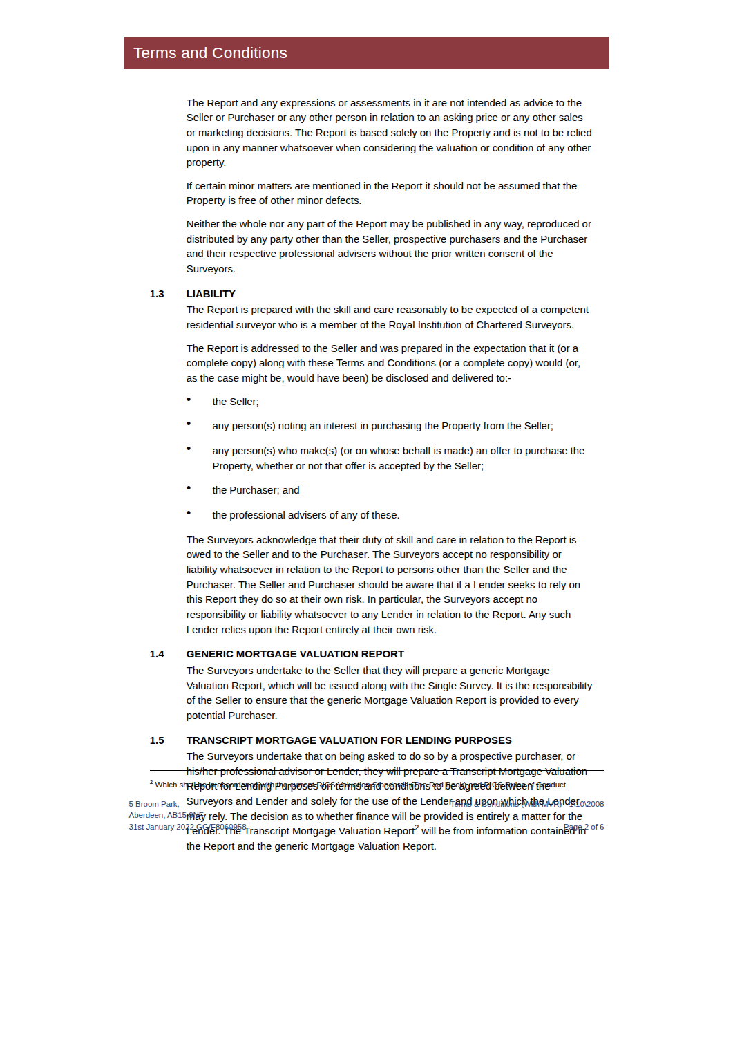Terms and Conditions
The Report and any expressions or assessments in it are not intended as advice to the Seller or Purchaser or any other person in relation to an asking price or any other sales or marketing decisions. The Report is based solely on the Property and is not to be relied upon in any manner whatsoever when considering the valuation or condition of any other property.
If certain minor matters are mentioned in the Report it should not be assumed that the Property is free of other minor defects.
Neither the whole nor any part of the Report may be published in any way, reproduced or distributed by any party other than the Seller, prospective purchasers and the Purchaser and their respective professional advisers without the prior written consent of the Surveyors.
1.3 LIABILITY
The Report is prepared with the skill and care reasonably to be expected of a competent residential surveyor who is a member of the Royal Institution of Chartered Surveyors.
The Report is addressed to the Seller and was prepared in the expectation that it (or a complete copy) along with these Terms and Conditions (or a complete copy) would (or, as the case might be, would have been) be disclosed and delivered to:-
the Seller;
any person(s) noting an interest in purchasing the Property from the Seller;
any person(s) who make(s) (or on whose behalf is made) an offer to purchase the Property, whether or not that offer is accepted by the Seller;
the Purchaser; and
the professional advisers of any of these.
The Surveyors acknowledge that their duty of skill and care in relation to the Report is owed to the Seller and to the Purchaser. The Surveyors accept no responsibility or liability whatsoever in relation to the Report to persons other than the Seller and the Purchaser. The Seller and Purchaser should be aware that if a Lender seeks to rely on this Report they do so at their own risk. In particular, the Surveyors accept no responsibility or liability whatsoever to any Lender in relation to the Report. Any such Lender relies upon the Report entirely at their own risk.
1.4 GENERIC MORTGAGE VALUATION REPORT
The Surveyors undertake to the Seller that they will prepare a generic Mortgage Valuation Report, which will be issued along with the Single Survey. It is the responsibility of the Seller to ensure that the generic Mortgage Valuation Report is provided to every potential Purchaser.
1.5 TRANSCRIPT MORTGAGE VALUATION FOR LENDING PURPOSES
The Surveyors undertake that on being asked to do so by a prospective purchaser, or his/her professional advisor or Lender, they will prepare a Transcript Mortgage Valuation Report for Lending Purposes on terms and conditions to be agreed between the Surveyors and Lender and solely for the use of the Lender and upon which the Lender may rely. The decision as to whether finance will be provided is entirely a matter for the Lender. The Transcript Mortgage Valuation Report2 will be from information contained in the Report and the generic Mortgage Valuation Report.
2 Which shall be in accordance with the current RICS Valuation Standards (The Red Book) and RICS Rules of Conduct
5 Broom Park, Aberdeen, AB15 9NF 31st January 2022 GG/F8060958
Terms & Conditions (With MVR) - 1\10\2008 Page 2 of 6